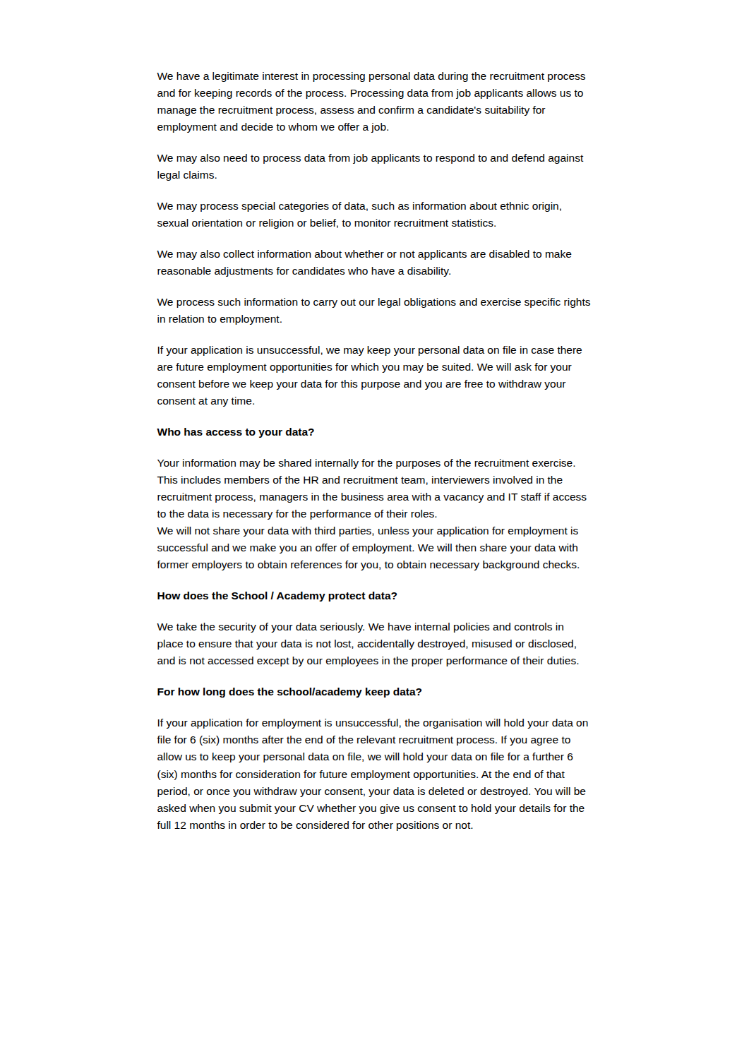We have a legitimate interest in processing personal data during the recruitment process and for keeping records of the process. Processing data from job applicants allows us to manage the recruitment process, assess and confirm a candidate's suitability for employment and decide to whom we offer a job.
We may also need to process data from job applicants to respond to and defend against legal claims.
We may process special categories of data, such as information about ethnic origin, sexual orientation or religion or belief, to monitor recruitment statistics.
We may also collect information about whether or not applicants are disabled to make reasonable adjustments for candidates who have a disability.
We process such information to carry out our legal obligations and exercise specific rights in relation to employment.
If your application is unsuccessful, we may keep your personal data on file in case there are future employment opportunities for which you may be suited. We will ask for your consent before we keep your data for this purpose and you are free to withdraw your consent at any time.
Who has access to your data?
Your information may be shared internally for the purposes of the recruitment exercise. This includes members of the HR and recruitment team, interviewers involved in the recruitment process, managers in the business area with a vacancy and IT staff if access to the data is necessary for the performance of their roles.
We will not share your data with third parties, unless your application for employment is successful and we make you an offer of employment. We will then share your data with former employers to obtain references for you, to obtain necessary background checks.
How does the School / Academy protect data?
We take the security of your data seriously. We have internal policies and controls in place to ensure that your data is not lost, accidentally destroyed, misused or disclosed, and is not accessed except by our employees in the proper performance of their duties.
For how long does the school/academy keep data?
If your application for employment is unsuccessful, the organisation will hold your data on file for 6 (six) months after the end of the relevant recruitment process. If you agree to allow us to keep your personal data on file, we will hold your data on file for a further 6 (six) months for consideration for future employment opportunities. At the end of that period, or once you withdraw your consent, your data is deleted or destroyed. You will be asked when you submit your CV whether you give us consent to hold your details for the full 12 months in order to be considered for other positions or not.